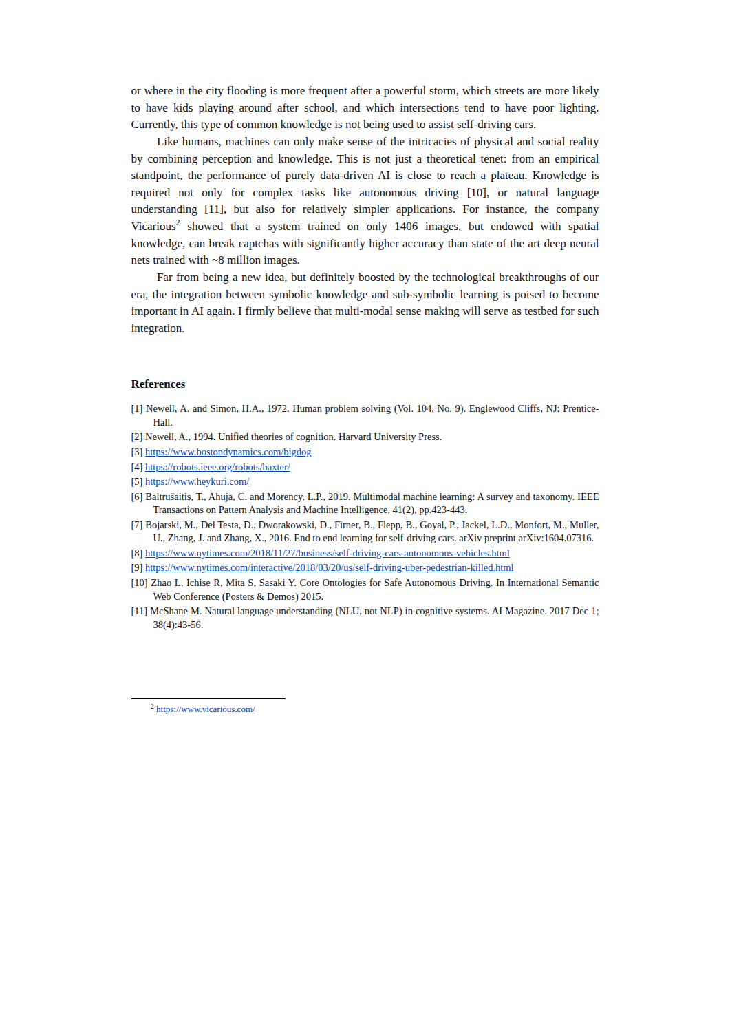or where in the city flooding is more frequent after a powerful storm, which streets are more likely to have kids playing around after school, and which intersections tend to have poor lighting. Currently, this type of common knowledge is not being used to assist self-driving cars.
Like humans, machines can only make sense of the intricacies of physical and social reality by combining perception and knowledge. This is not just a theoretical tenet: from an empirical standpoint, the performance of purely data-driven AI is close to reach a plateau. Knowledge is required not only for complex tasks like autonomous driving [10], or natural language understanding [11], but also for relatively simpler applications. For instance, the company Vicarious2 showed that a system trained on only 1406 images, but endowed with spatial knowledge, can break captchas with significantly higher accuracy than state of the art deep neural nets trained with ~8 million images.
Far from being a new idea, but definitely boosted by the technological breakthroughs of our era, the integration between symbolic knowledge and sub-symbolic learning is poised to become important in AI again. I firmly believe that multi-modal sense making will serve as testbed for such integration.
References
[1] Newell, A. and Simon, H.A., 1972. Human problem solving (Vol. 104, No. 9). Englewood Cliffs, NJ: Prentice-Hall.
[2] Newell, A., 1994. Unified theories of cognition. Harvard University Press.
[3] https://www.bostondynamics.com/bigdog
[4] https://robots.ieee.org/robots/baxter/
[5] https://www.heykuri.com/
[6] Baltrušaitis, T., Ahuja, C. and Morency, L.P., 2019. Multimodal machine learning: A survey and taxonomy. IEEE Transactions on Pattern Analysis and Machine Intelligence, 41(2), pp.423-443.
[7] Bojarski, M., Del Testa, D., Dworakowski, D., Firner, B., Flepp, B., Goyal, P., Jackel, L.D., Monfort, M., Muller, U., Zhang, J. and Zhang, X., 2016. End to end learning for self-driving cars. arXiv preprint arXiv:1604.07316.
[8] https://www.nytimes.com/2018/11/27/business/self-driving-cars-autonomous-vehicles.html
[9] https://www.nytimes.com/interactive/2018/03/20/us/self-driving-uber-pedestrian-killed.html
[10] Zhao L, Ichise R, Mita S, Sasaki Y. Core Ontologies for Safe Autonomous Driving. In International Semantic Web Conference (Posters & Demos) 2015.
[11] McShane M. Natural language understanding (NLU, not NLP) in cognitive systems. AI Magazine. 2017 Dec 1; 38(4):43-56.
2 https://www.vicarious.com/